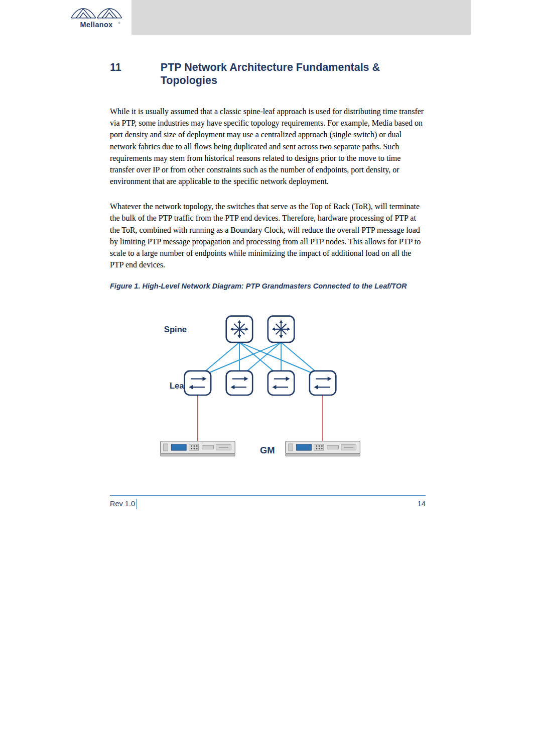Mellanox ®
11 PTP Network Architecture Fundamentals & Topologies
While it is usually assumed that a classic spine-leaf approach is used for distributing time transfer via PTP, some industries may have specific topology requirements. For example, Media based on port density and size of deployment may use a centralized approach (single switch) or dual network fabrics due to all flows being duplicated and sent across two separate paths. Such requirements may stem from historical reasons related to designs prior to the move to time transfer over IP or from other constraints such as the number of endpoints, port density, or environment that are applicable to the specific network deployment.
Whatever the network topology, the switches that serve as the Top of Rack (ToR), will terminate the bulk of the PTP traffic from the PTP end devices. Therefore, hardware processing of PTP at the ToR, combined with running as a Boundary Clock, will reduce the overall PTP message load by limiting PTP message propagation and processing from all PTP nodes. This allows for PTP to scale to a large number of endpoints while minimizing the impact of additional load on all the PTP end devices.
Figure 1. High-Level Network Diagram: PTP Grandmasters Connected to the Leaf/TOR
Spine Leaf GM
Rev 1.0 14